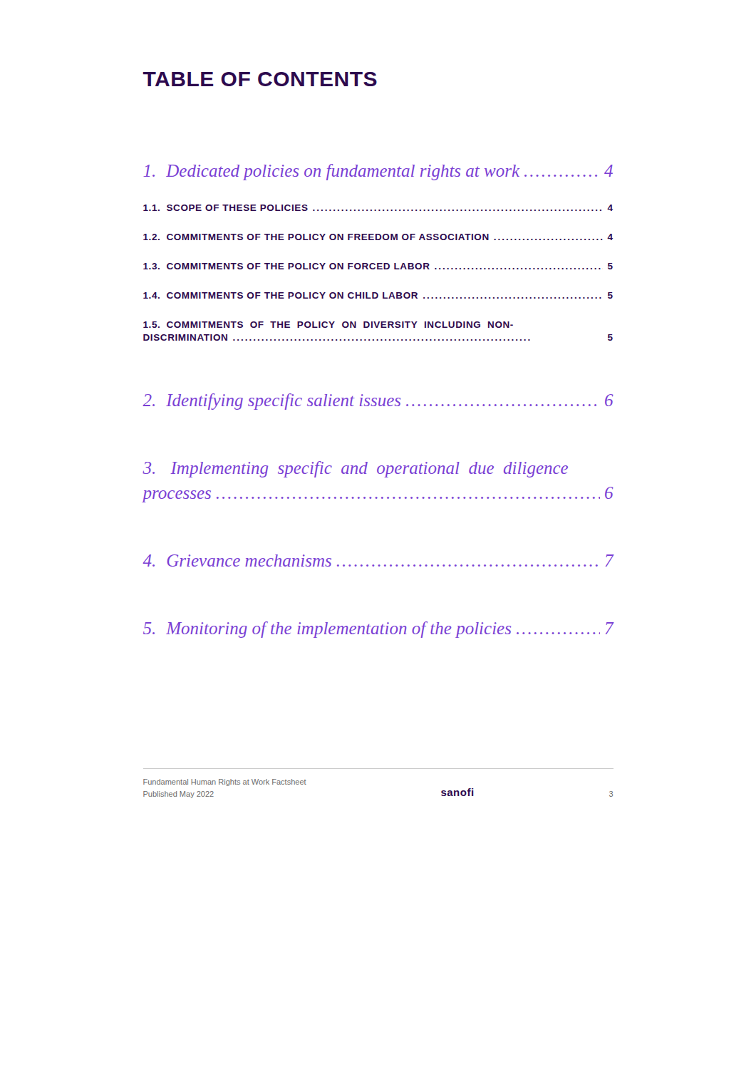TABLE OF CONTENTS
1. Dedicated policies on fundamental rights at work ......................................................................... 4
1.1. SCOPE OF THESE POLICIES ......................................................................... 4
1.2. COMMITMENTS OF THE POLICY ON FREEDOM OF ASSOCIATION ......................................................................... 4
1.3. COMMITMENTS OF THE POLICY ON FORCED LABOR ......................................................................... 5
1.4. COMMITMENTS OF THE POLICY ON CHILD LABOR ......................................................................... 5
1.5. COMMITMENTS OF THE POLICY ON DIVERSITY INCLUDING NON-
DISCRIMINATION ......................................................................... 5
2. Identifying specific salient issues ......................................................................... 6
3. Implementing specific and operational due diligence
processes ......................................................................... 6
4. Grievance mechanisms ......................................................................... 7
5. Monitoring of the implementation of the policies ......................................................................... 7
Fundamental Human Rights at Work Factsheet
Published May 2022
sanofi
3